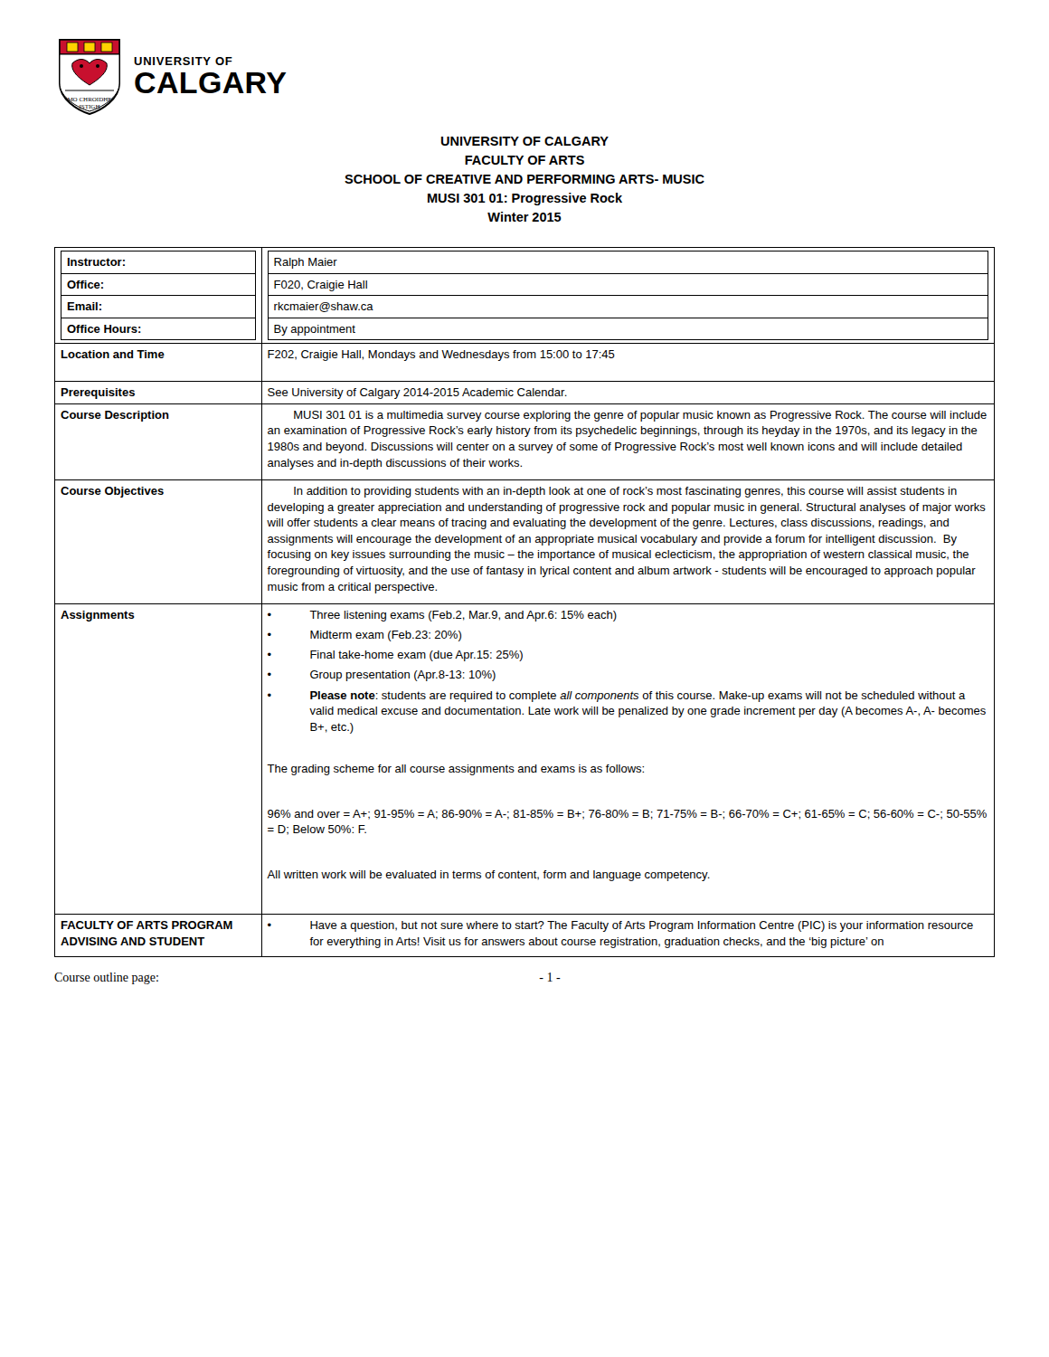MO CHROIDHE ISTIGH
UNIVERSITY OF
CALGARY
UNIVERSITY OF CALGARY FACULTY OF ARTS SCHOOL OF CREATIVE AND PERFORMING ARTS- MUSIC MUSI 301 01: Progressive Rock Winter 2015
| / Instructor: / / Office: / / Email: / / Office Hours: / | / Ralph Maier / / F020, Craigie Hall / / rkcmaier@shaw.ca / / By appointment / |
| Location and Time | F202, Craigie Hall, Mondays and Wednesdays from 15:00 to 17:45 |
| Prerequisites | See University of Calgary 2014-2015 Academic Calendar. |
| Course Description | MUSI 301 01 is a multimedia survey course exploring the genre of popular music known as Progressive Rock. The course will include an examination of Progressive Rock’s early history from its psychedelic beginnings, through its heyday in the 1970s, and its legacy in the 1980s and beyond. Discussions will center on a survey of some of Progressive Rock’s most well known icons and will include detailed analyses and in-depth discussions of their works. |
| Course Objectives | In addition to providing students with an in-depth look at one of rock’s most fascinating genres, this course will assist students in developing a greater appreciation and understanding of progressive rock and popular music in general. Structural analyses of major works will offer students a clear means of tracing and evaluating the development of the genre. Lectures, class discussions, readings, and assignments will encourage the development of an appropriate musical vocabulary and provide a forum for intelligent discussion. By focusing on key issues surrounding the music – the importance of musical eclecticism, the appropriation of western classical music, the foregrounding of virtuosity, and the use of fantasy in lyrical content and album artwork - students will be encouraged to approach popular music from a critical perspective. |
| Assignments | Three listening exams (Feb.2, Mar.9, and Apr.6: 15% each) Midterm exam (Feb.23: 20%) Final take-home exam (due Apr.15: 25%) Group presentation (Apr.8-13: 10%) Please note : students are required to complete all components of this course. Make-up exams will not be scheduled without a valid medical excuse and documentation. Late work will be penalized by one grade increment per day (A becomes A-, A- becomes B+, etc.) The grading scheme for all course assignments and exams is as follows: 96% and over = A+; 91-95% = A; 86-90% = A-; 81-85% = B+; 76-80% = B; 71-75% = B-; 66-70% = C+; 61-65% = C; 56-60% = C-; 50-55% = D; Below 50%: F. All written work will be evaluated in terms of content, form and language competency. |
| FACULTY OF ARTS PROGRAM ADVISING AND STUDENT | Have a question, but not sure where to start? The Faculty of Arts Program Information Centre (PIC) is your information resource for everything in Arts! Visit us for answers about course registration, graduation checks, and the ‘big picture’ on |
Course outline page:
- 1 -